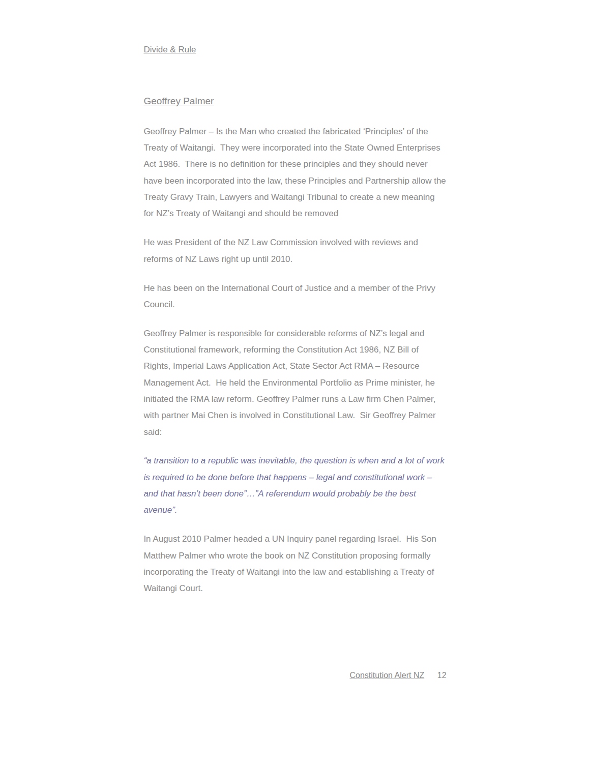Divide & Rule
Geoffrey Palmer
Geoffrey Palmer – Is the Man who created the fabricated ‘Principles’ of the Treaty of Waitangi. They were incorporated into the State Owned Enterprises Act 1986. There is no definition for these principles and they should never have been incorporated into the law, these Principles and Partnership allow the Treaty Gravy Train, Lawyers and Waitangi Tribunal to create a new meaning for NZ’s Treaty of Waitangi and should be removed
He was President of the NZ Law Commission involved with reviews and reforms of NZ Laws right up until 2010.
He has been on the International Court of Justice and a member of the Privy Council.
Geoffrey Palmer is responsible for considerable reforms of NZ’s legal and Constitutional framework, reforming the Constitution Act 1986, NZ Bill of Rights, Imperial Laws Application Act, State Sector Act RMA – Resource Management Act. He held the Environmental Portfolio as Prime minister, he initiated the RMA law reform. Geoffrey Palmer runs a Law firm Chen Palmer, with partner Mai Chen is involved in Constitutional Law. Sir Geoffrey Palmer said:
“a transition to a republic was inevitable, the question is when and a lot of work is required to be done before that happens – legal and constitutional work – and that hasn’t been done”…”A referendum would probably be the best avenue”.
In August 2010 Palmer headed a UN Inquiry panel regarding Israel. His Son Matthew Palmer who wrote the book on NZ Constitution proposing formally incorporating the Treaty of Waitangi into the law and establishing a Treaty of Waitangi Court.
Constitution Alert NZ 12